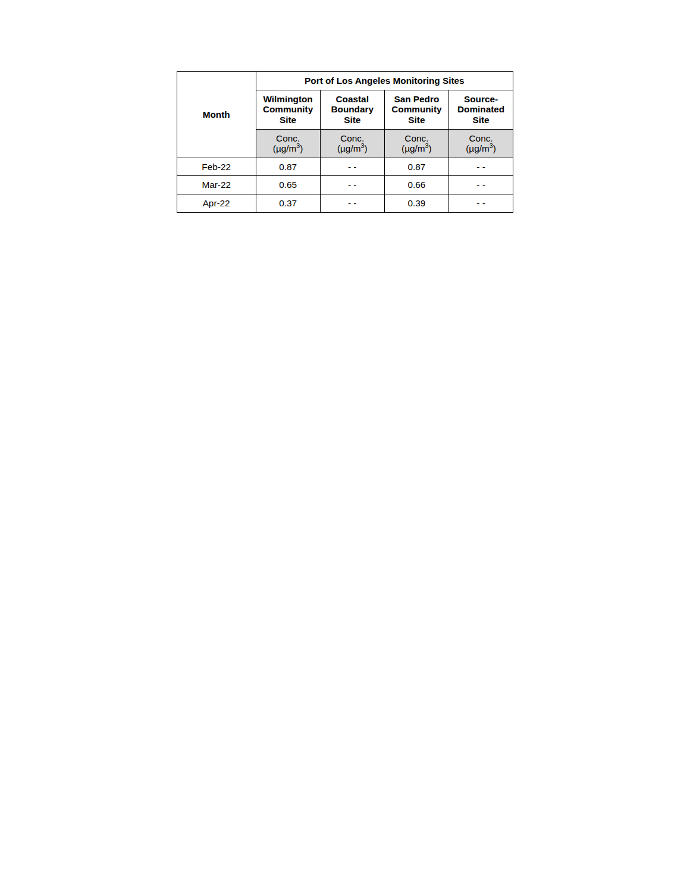| Month | Port of Los Angeles Monitoring Sites |
| --- | --- |
| Wilmington Community Site | Coastal Boundary Site | San Pedro Community Site | Source-Dominated Site |
| Conc. (µg/m 3 ) | Conc. (µg/m 3 ) | Conc. (µg/m 3 ) | Conc. (µg/m 3 ) |
| Feb-22 | 0.87 | - - | 0.87 | - - |
| Mar-22 | 0.65 | - - | 0.66 | - - |
| Apr-22 | 0.37 | - - | 0.39 | - - |